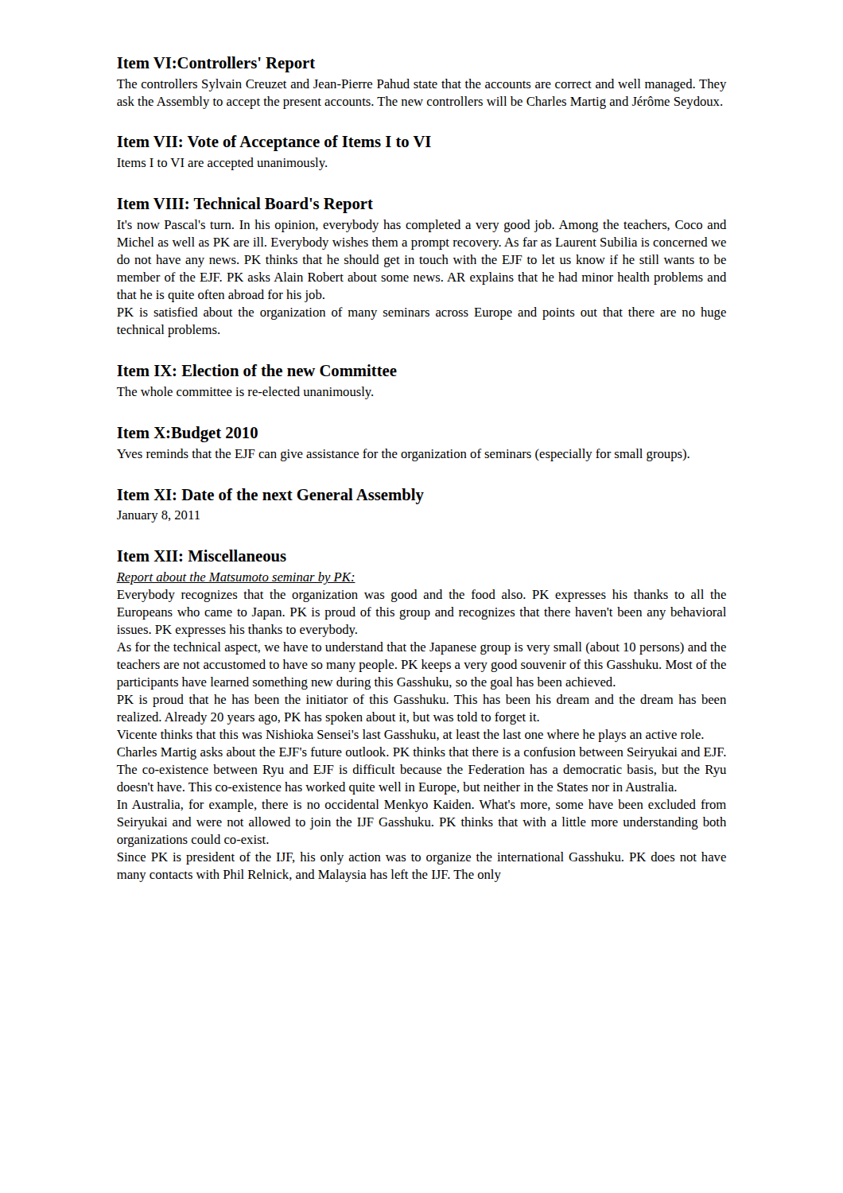Item VI:Controllers' Report
The controllers Sylvain Creuzet and Jean-Pierre Pahud state that the accounts are correct and well managed. They ask the Assembly to accept the present accounts. The new controllers will be Charles Martig and Jérôme Seydoux.
Item VII: Vote of Acceptance of Items I to VI
Items I to VI are accepted unanimously.
Item VIII: Technical Board's Report
It's now Pascal's turn. In his opinion, everybody has completed a very good job. Among the teachers, Coco and Michel as well as PK are ill. Everybody wishes them a prompt recovery. As far as Laurent Subilia is concerned we do not have any news. PK thinks that he should get in touch with the EJF to let us know if he still wants to be member of the EJF. PK asks Alain Robert about some news. AR explains that he had minor health problems and that he is quite often abroad for his job.
PK is satisfied about the organization of many seminars across Europe and points out that there are no huge technical problems.
Item IX: Election of the new Committee
The whole committee is re-elected unanimously.
Item X:Budget 2010
Yves reminds that the EJF can give assistance for the organization of seminars (especially for small groups).
Item XI: Date of the next General Assembly
January 8, 2011
Item XII: Miscellaneous
Report about the Matsumoto seminar by PK:
Everybody recognizes that the organization was good and the food also. PK expresses his thanks to all the Europeans who came to Japan. PK is proud of this group and recognizes that there haven't been any behavioral issues. PK expresses his thanks to everybody.
As for the technical aspect, we have to understand that the Japanese group is very small (about 10 persons) and the teachers are not accustomed to have so many people. PK keeps a very good souvenir of this Gasshuku. Most of the participants have learned something new during this Gasshuku, so the goal has been achieved.
PK is proud that he has been the initiator of this Gasshuku. This has been his dream and the dream has been realized. Already 20 years ago, PK has spoken about it, but was told to forget it.
Vicente thinks that this was Nishioka Sensei's last Gasshuku, at least the last one where he plays an active role.
Charles Martig asks about the EJF's future outlook. PK thinks that there is a confusion between Seiryukai and EJF. The co-existence between Ryu and EJF is difficult because the Federation has a democratic basis, but the Ryu doesn't have. This co-existence has worked quite well in Europe, but neither in the States nor in Australia.
In Australia, for example, there is no occidental Menkyo Kaiden. What's more, some have been excluded from Seiryukai and were not allowed to join the IJF Gasshuku. PK thinks that with a little more understanding both organizations could co-exist.
Since PK is president of the IJF, his only action was to organize the international Gasshuku. PK does not have many contacts with Phil Relnick, and Malaysia has left the IJF. The only